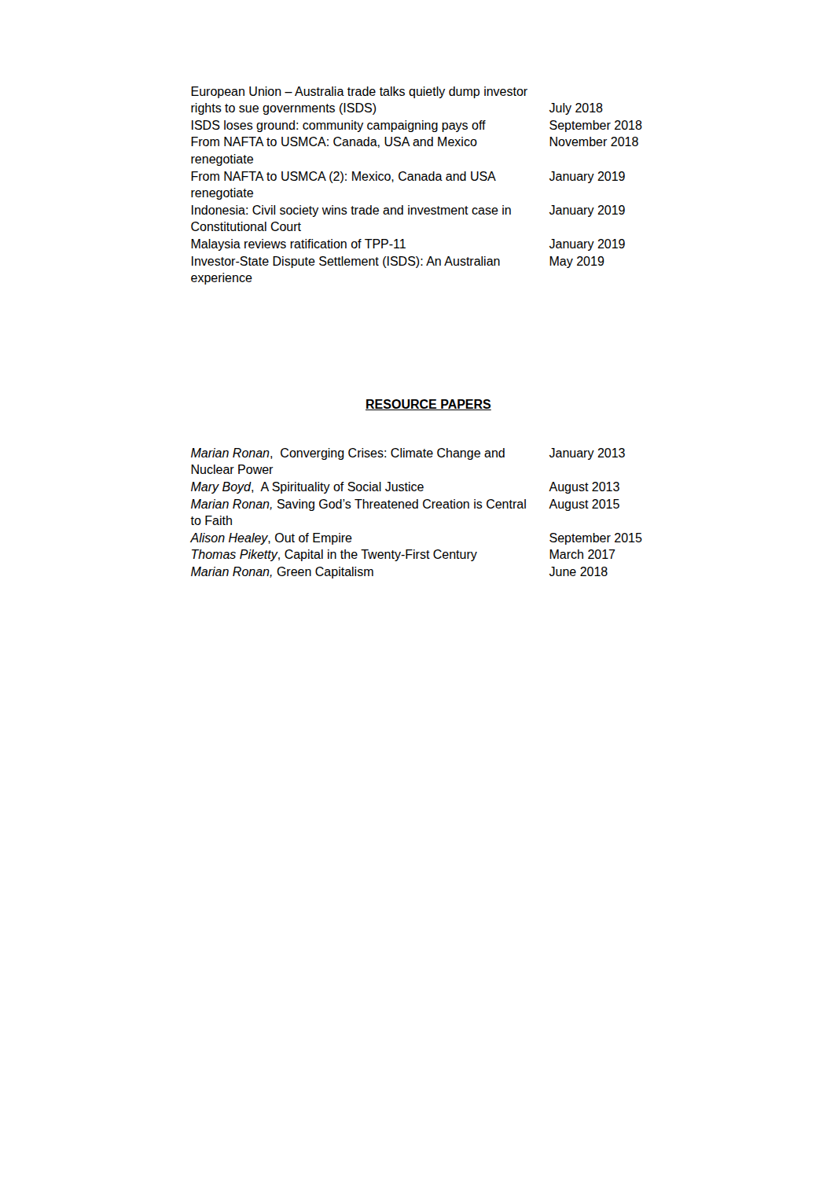| European Union – Australia trade talks quietly dump investor rights to sue governments (ISDS) | July 2018 |
| ISDS loses ground: community campaigning pays off | September 2018 |
| From NAFTA to USMCA: Canada, USA and Mexico renegotiate | November 2018 |
| From NAFTA to USMCA (2): Mexico, Canada and USA renegotiate | January 2019 |
| Indonesia: Civil society wins trade and investment case in Constitutional Court | January 2019 |
| Malaysia reviews ratification of TPP-11 | January 2019 |
| Investor-State Dispute Settlement (ISDS): An Australian experience | May 2019 |
RESOURCE PAPERS
| Marian Ronan , Converging Crises: Climate Change and Nuclear Power | January 2013 |
| Mary Boyd , A Spirituality of Social Justice | August 2013 |
| Marian Ronan, Saving God’s Threatened Creation is Central to Faith | August 2015 |
| Alison Healey , Out of Empire | September 2015 |
| Thomas Piketty , Capital in the Twenty-First Century | March 2017 |
| Marian Ronan, Green Capitalism | June 2018 |